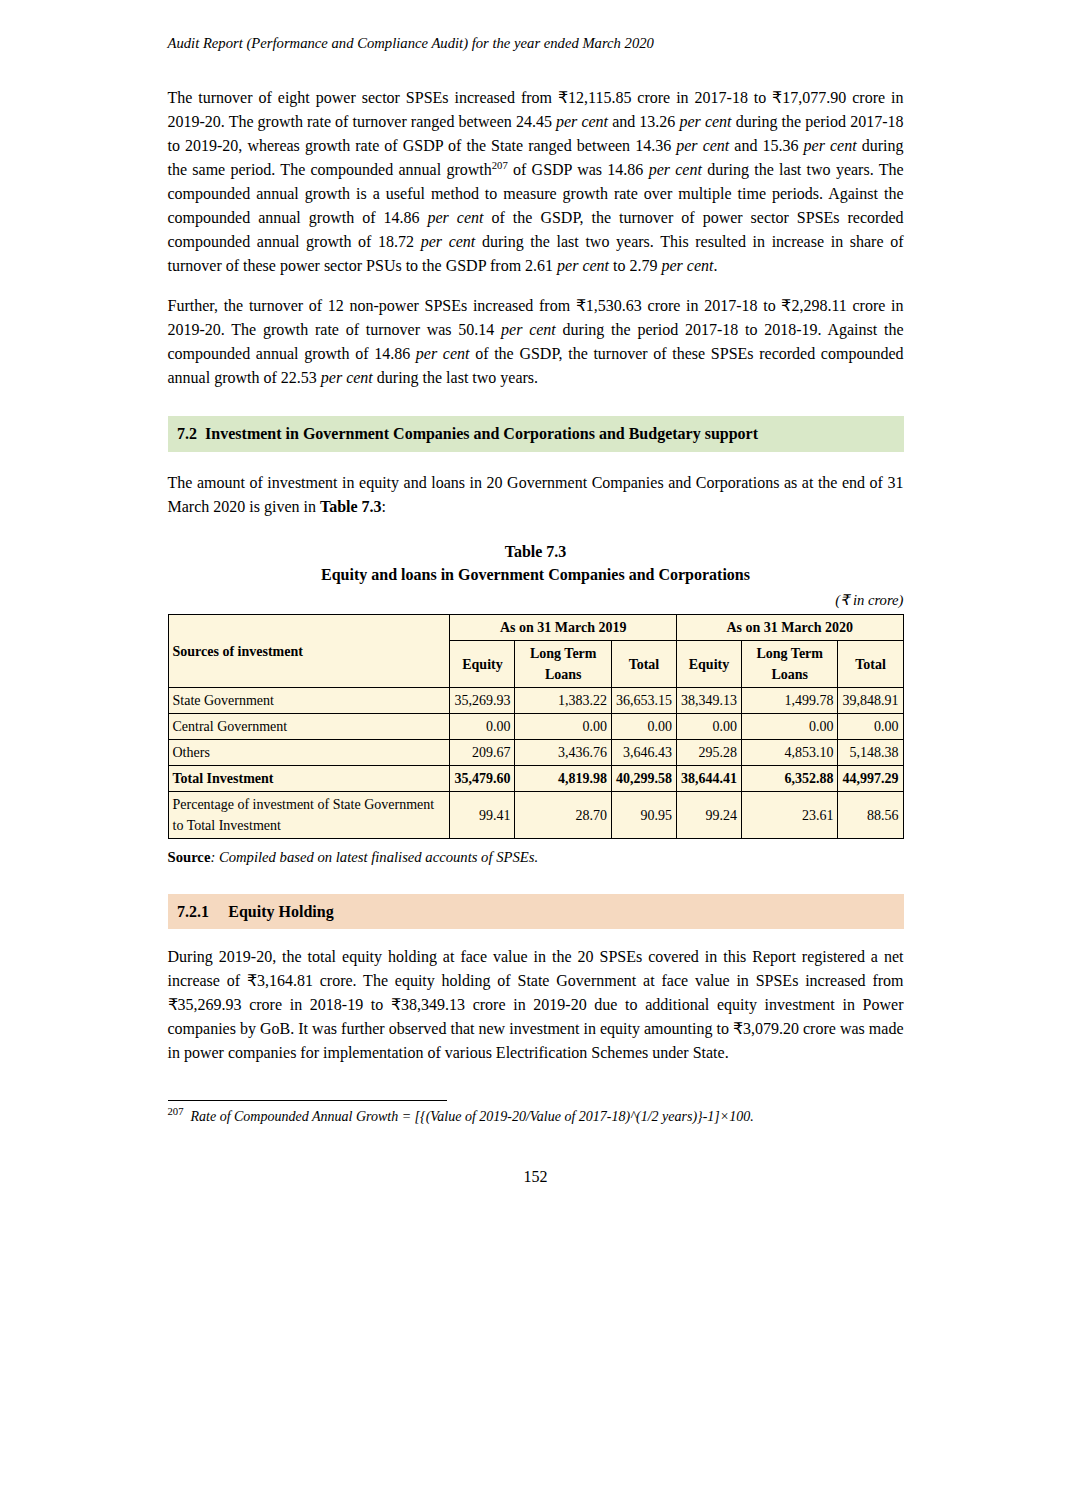Audit Report (Performance and Compliance Audit) for the year ended March 2020
The turnover of eight power sector SPSEs increased from ₹12,115.85 crore in 2017-18 to ₹17,077.90 crore in 2019-20. The growth rate of turnover ranged between 24.45 per cent and 13.26 per cent during the period 2017-18 to 2019-20, whereas growth rate of GSDP of the State ranged between 14.36 per cent and 15.36 per cent during the same period. The compounded annual growth207 of GSDP was 14.86 per cent during the last two years. The compounded annual growth is a useful method to measure growth rate over multiple time periods. Against the compounded annual growth of 14.86 per cent of the GSDP, the turnover of power sector SPSEs recorded compounded annual growth of 18.72 per cent during the last two years. This resulted in increase in share of turnover of these power sector PSUs to the GSDP from 2.61 per cent to 2.79 per cent.
Further, the turnover of 12 non-power SPSEs increased from ₹1,530.63 crore in 2017-18 to ₹2,298.11 crore in 2019-20. The growth rate of turnover was 50.14 per cent during the period 2017-18 to 2018-19. Against the compounded annual growth of 14.86 per cent of the GSDP, the turnover of these SPSEs recorded compounded annual growth of 22.53 per cent during the last two years.
7.2 Investment in Government Companies and Corporations and Budgetary support
The amount of investment in equity and loans in 20 Government Companies and Corporations as at the end of 31 March 2020 is given in Table 7.3:
Table 7.3 Equity and loans in Government Companies and Corporations
(₹ in crore)
| Sources of investment | As on 31 March 2019 | As on 31 March 2020 |
| --- | --- | --- |
| Equity | Long Term Loans | Total | Equity | Long Term Loans | Total |
| State Government | 35,269.93 | 1,383.22 | 36,653.15 | 38,349.13 | 1,499.78 | 39,848.91 |
| Central Government | 0.00 | 0.00 | 0.00 | 0.00 | 0.00 | 0.00 |
| Others | 209.67 | 3,436.76 | 3,646.43 | 295.28 | 4,853.10 | 5,148.38 |
| Total Investment | 35,479.60 | 4,819.98 | 40,299.58 | 38,644.41 | 6,352.88 | 44,997.29 |
| Percentage of investment of State Government to Total Investment | 99.41 | 28.70 | 90.95 | 99.24 | 23.61 | 88.56 |
Source: Compiled based on latest finalised accounts of SPSEs.
7.2.1 Equity Holding
During 2019-20, the total equity holding at face value in the 20 SPSEs covered in this Report registered a net increase of ₹3,164.81 crore. The equity holding of State Government at face value in SPSEs increased from ₹35,269.93 crore in 2018-19 to ₹38,349.13 crore in 2019-20 due to additional equity investment in Power companies by GoB. It was further observed that new investment in equity amounting to ₹3,079.20 crore was made in power companies for implementation of various Electrification Schemes under State.
207 Rate of Compounded Annual Growth = [{(Value of 2019-20/Value of 2017-18)^(1/2 years)}-1]×100.
152